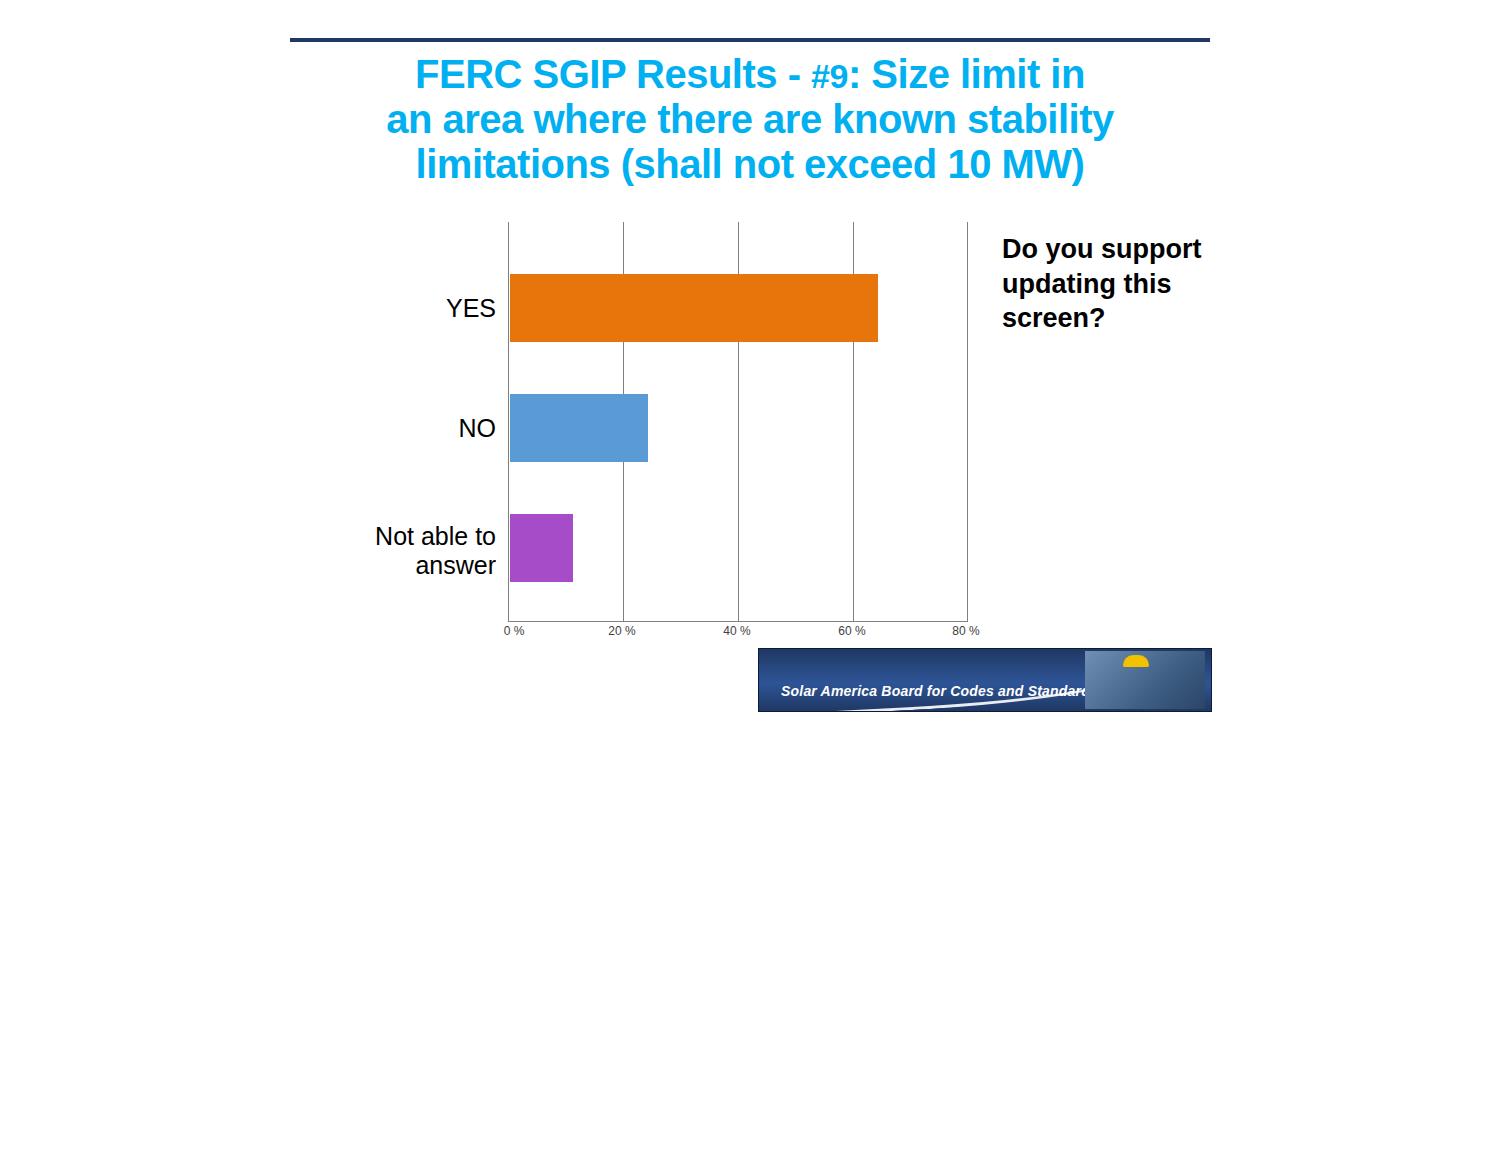FERC SGIP Results - #9: Size limit in
an area where there are known stability
limitations (shall not exceed 10 MW)
Do you support updating this screen?
YES
NO
Not able to
answer
0 % 20 % 40 % 60 % 80 %
Solar America Board for Codes and Standards